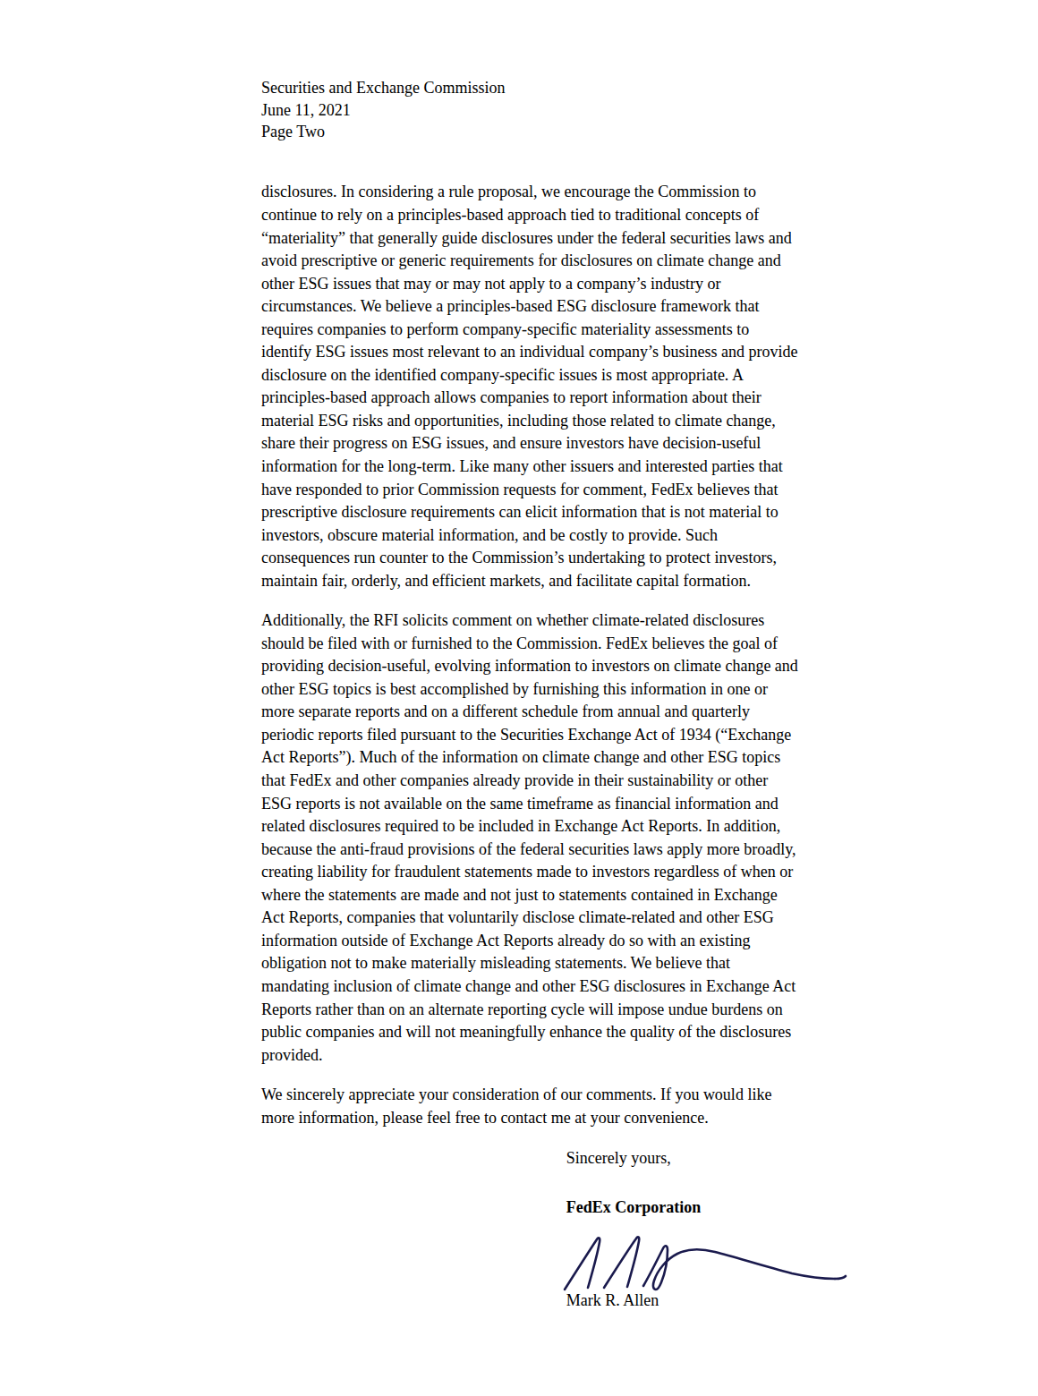Securities and Exchange Commission
June 11, 2021
Page Two
disclosures. In considering a rule proposal, we encourage the Commission to continue to rely on a principles-based approach tied to traditional concepts of “materiality” that generally guide disclosures under the federal securities laws and avoid prescriptive or generic requirements for disclosures on climate change and other ESG issues that may or may not apply to a company’s industry or circumstances. We believe a principles-based ESG disclosure framework that requires companies to perform company-specific materiality assessments to identify ESG issues most relevant to an individual company’s business and provide disclosure on the identified company-specific issues is most appropriate. A principles-based approach allows companies to report information about their material ESG risks and opportunities, including those related to climate change, share their progress on ESG issues, and ensure investors have decision-useful information for the long-term. Like many other issuers and interested parties that have responded to prior Commission requests for comment, FedEx believes that prescriptive disclosure requirements can elicit information that is not material to investors, obscure material information, and be costly to provide. Such consequences run counter to the Commission’s undertaking to protect investors, maintain fair, orderly, and efficient markets, and facilitate capital formation.
Additionally, the RFI solicits comment on whether climate-related disclosures should be filed with or furnished to the Commission. FedEx believes the goal of providing decision-useful, evolving information to investors on climate change and other ESG topics is best accomplished by furnishing this information in one or more separate reports and on a different schedule from annual and quarterly periodic reports filed pursuant to the Securities Exchange Act of 1934 (“Exchange Act Reports”). Much of the information on climate change and other ESG topics that FedEx and other companies already provide in their sustainability or other ESG reports is not available on the same timeframe as financial information and related disclosures required to be included in Exchange Act Reports. In addition, because the anti-fraud provisions of the federal securities laws apply more broadly, creating liability for fraudulent statements made to investors regardless of when or where the statements are made and not just to statements contained in Exchange Act Reports, companies that voluntarily disclose climate-related and other ESG information outside of Exchange Act Reports already do so with an existing obligation not to make materially misleading statements. We believe that mandating inclusion of climate change and other ESG disclosures in Exchange Act Reports rather than on an alternate reporting cycle will impose undue burdens on public companies and will not meaningfully enhance the quality of the disclosures provided.
We sincerely appreciate your consideration of our comments. If you would like more information, please feel free to contact me at your convenience.
Sincerely yours, FedEx Corporation
Mark R. Allen